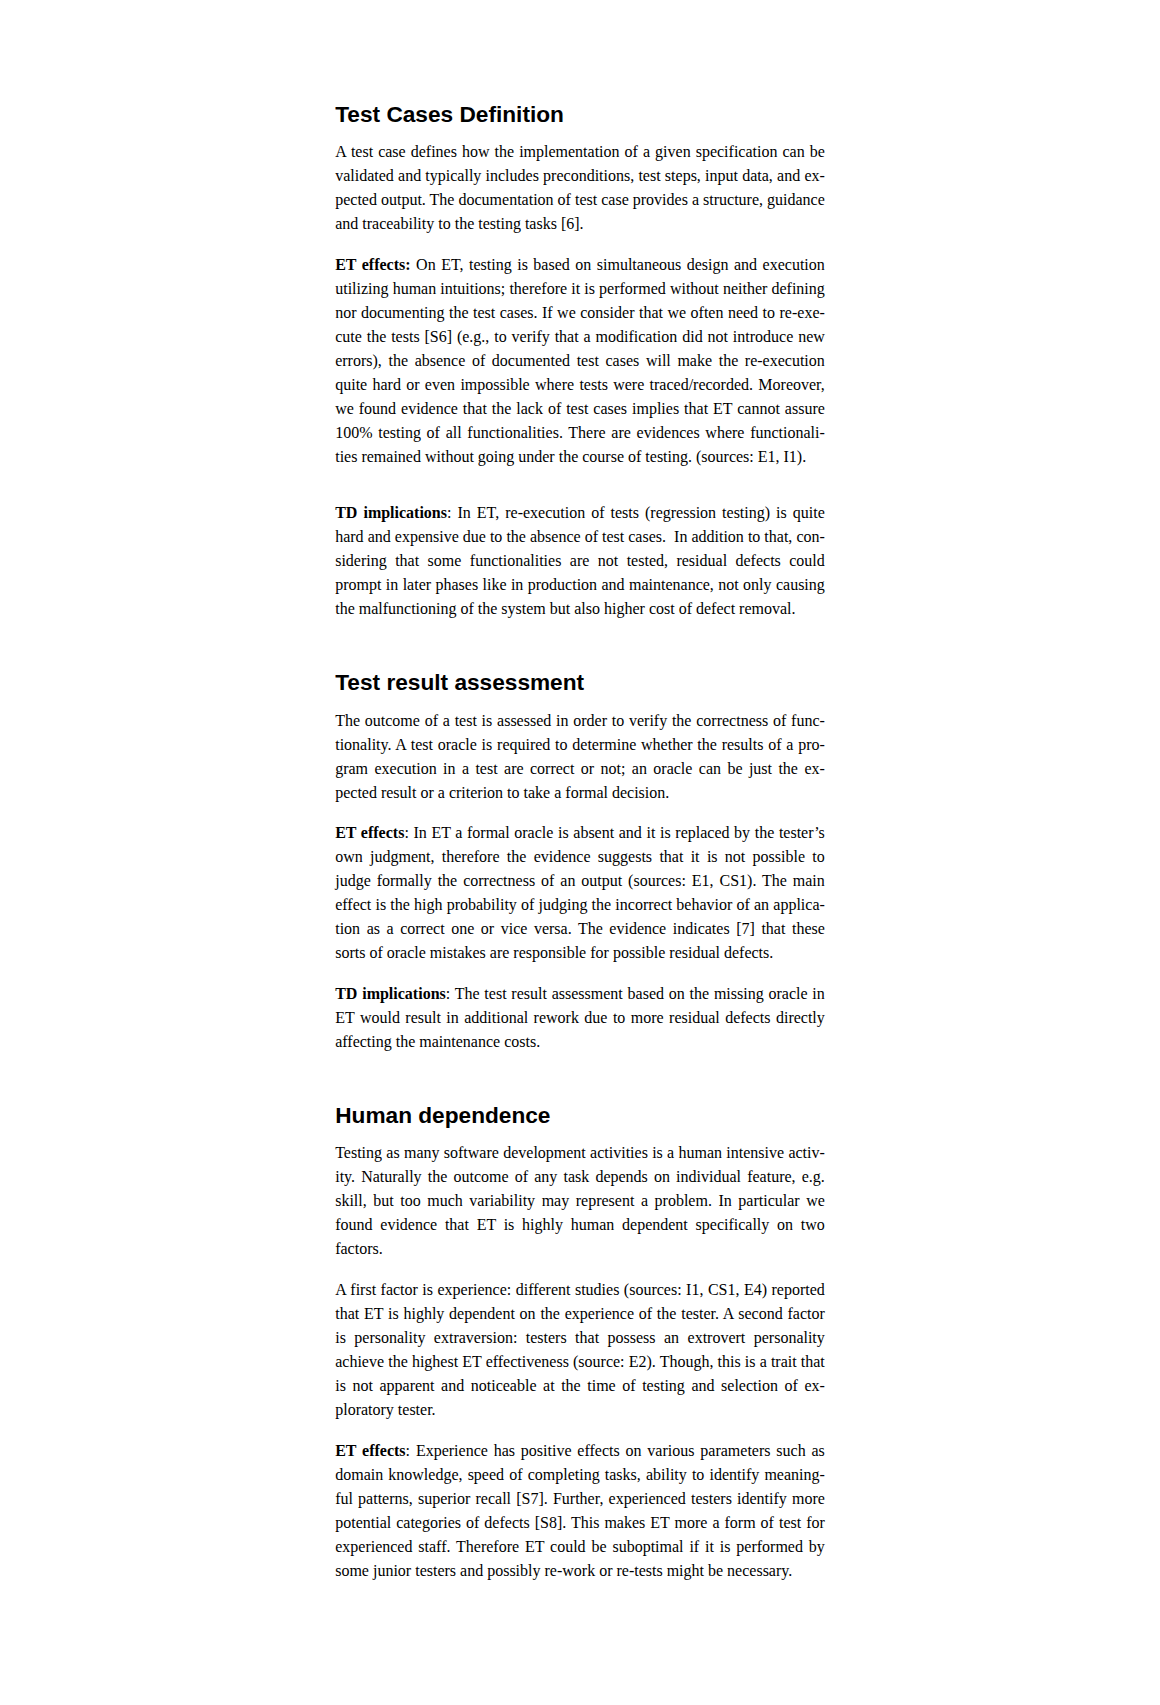Test Cases Definition
A test case defines how the implementation of a given specification can be validated and typically includes preconditions, test steps, input data, and expected output. The documentation of test case provides a structure, guidance and traceability to the testing tasks [6].
ET effects: On ET, testing is based on simultaneous design and execution utilizing human intuitions; therefore it is performed without neither defining nor documenting the test cases. If we consider that we often need to re-execute the tests [S6] (e.g., to verify that a modification did not introduce new errors), the absence of documented test cases will make the re-execution quite hard or even impossible where tests were traced/recorded. Moreover, we found evidence that the lack of test cases implies that ET cannot assure 100% testing of all functionalities. There are evidences where functionalities remained without going under the course of testing. (sources: E1, I1).
TD implications: In ET, re-execution of tests (regression testing) is quite hard and expensive due to the absence of test cases. In addition to that, considering that some functionalities are not tested, residual defects could prompt in later phases like in production and maintenance, not only causing the malfunctioning of the system but also higher cost of defect removal.
Test result assessment
The outcome of a test is assessed in order to verify the correctness of functionality. A test oracle is required to determine whether the results of a program execution in a test are correct or not; an oracle can be just the expected result or a criterion to take a formal decision.
ET effects: In ET a formal oracle is absent and it is replaced by the tester’s own judgment, therefore the evidence suggests that it is not possible to judge formally the correctness of an output (sources: E1, CS1). The main effect is the high probability of judging the incorrect behavior of an application as a correct one or vice versa. The evidence indicates [7] that these sorts of oracle mistakes are responsible for possible residual defects.
TD implications: The test result assessment based on the missing oracle in ET would result in additional rework due to more residual defects directly affecting the maintenance costs.
Human dependence
Testing as many software development activities is a human intensive activity. Naturally the outcome of any task depends on individual feature, e.g. skill, but too much variability may represent a problem. In particular we found evidence that ET is highly human dependent specifically on two factors.
A first factor is experience: different studies (sources: I1, CS1, E4) reported that ET is highly dependent on the experience of the tester. A second factor is personality extraversion: testers that possess an extrovert personality achieve the highest ET effectiveness (source: E2). Though, this is a trait that is not apparent and noticeable at the time of testing and selection of exploratory tester.
ET effects: Experience has positive effects on various parameters such as domain knowledge, speed of completing tasks, ability to identify meaningful patterns, superior recall [S7]. Further, experienced testers identify more potential categories of defects [S8]. This makes ET more a form of test for experienced staff. Therefore ET could be suboptimal if it is performed by some junior testers and possibly re-work or re-tests might be necessary.